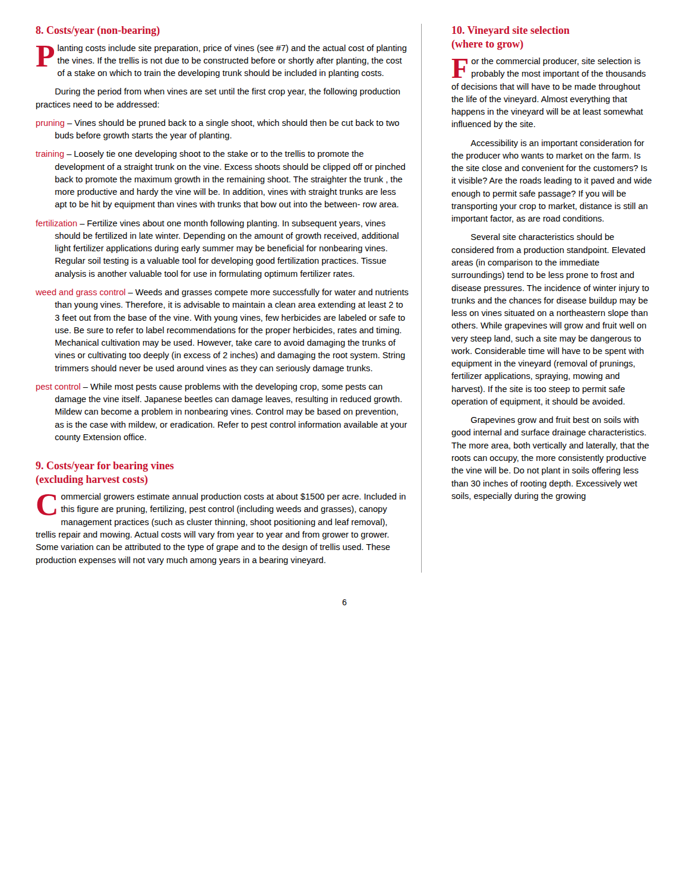8. Costs/year (non-bearing)
Planting costs include site preparation, price of vines (see #7) and the actual cost of planting the vines. If the trellis is not due to be constructed before or shortly after planting, the cost of a stake on which to train the developing trunk should be included in planting costs.
During the period from when vines are set until the first crop year, the following production practices need to be addressed:
pruning – Vines should be pruned back to a single shoot, which should then be cut back to two buds before growth starts the year of planting.
training – Loosely tie one developing shoot to the stake or to the trellis to promote the development of a straight trunk on the vine. Excess shoots should be clipped off or pinched back to promote the maximum growth in the remaining shoot. The straighter the trunk , the more productive and hardy the vine will be. In addition, vines with straight trunks are less apt to be hit by equipment than vines with trunks that bow out into the between- row area.
fertilization – Fertilize vines about one month following planting. In subsequent years, vines should be fertilized in late winter. Depending on the amount of growth received, additional light fertilizer applications during early summer may be beneficial for nonbearing vines. Regular soil testing is a valuable tool for developing good fertilization practices. Tissue analysis is another valuable tool for use in formulating optimum fertilizer rates.
weed and grass control – Weeds and grasses compete more successfully for water and nutrients than young vines. Therefore, it is advisable to maintain a clean area extending at least 2 to 3 feet out from the base of the vine. With young vines, few herbicides are labeled or safe to use. Be sure to refer to label recommendations for the proper herbicides, rates and timing. Mechanical cultivation may be used. However, take care to avoid damaging the trunks of vines or cultivating too deeply (in excess of 2 inches) and damaging the root system. String trimmers should never be used around vines as they can seriously damage trunks.
pest control – While most pests cause problems with the developing crop, some pests can damage the vine itself. Japanese beetles can damage leaves, resulting in reduced growth. Mildew can become a problem in nonbearing vines. Control may be based on prevention, as is the case with mildew, or eradication. Refer to pest control information available at your county Extension office.
9. Costs/year for bearing vines
(excluding harvest costs)
Commercial growers estimate annual production costs at about $1500 per acre. Included in this figure are pruning, fertilizing, pest control (including weeds and grasses), canopy management practices (such as cluster thinning, shoot positioning and leaf removal), trellis repair and mowing. Actual costs will vary from year to year and from grower to grower. Some variation can be attributed to the type of grape and to the design of trellis used. These production expenses will not vary much among years in a bearing vineyard.
10. Vineyard site selection
(where to grow)
For the commercial producer, site selection is probably the most important of the thousands of decisions that will have to be made throughout the life of the vineyard. Almost everything that happens in the vineyard will be at least somewhat influenced by the site.
Accessibility is an important consideration for the producer who wants to market on the farm. Is the site close and convenient for the customers? Is it visible? Are the roads leading to it paved and wide enough to permit safe passage? If you will be transporting your crop to market, distance is still an important factor, as are road conditions.
Several site characteristics should be considered from a production standpoint. Elevated areas (in comparison to the immediate surroundings) tend to be less prone to frost and disease pressures. The incidence of winter injury to trunks and the chances for disease buildup may be less on vines situated on a northeastern slope than others. While grapevines will grow and fruit well on very steep land, such a site may be dangerous to work. Considerable time will have to be spent with equipment in the vineyard (removal of prunings, fertilizer applications, spraying, mowing and harvest). If the site is too steep to permit safe operation of equipment, it should be avoided.
Grapevines grow and fruit best on soils with good internal and surface drainage characteristics. The more area, both vertically and laterally, that the roots can occupy, the more consistently productive the vine will be. Do not plant in soils offering less than 30 inches of rooting depth. Excessively wet soils, especially during the growing
6